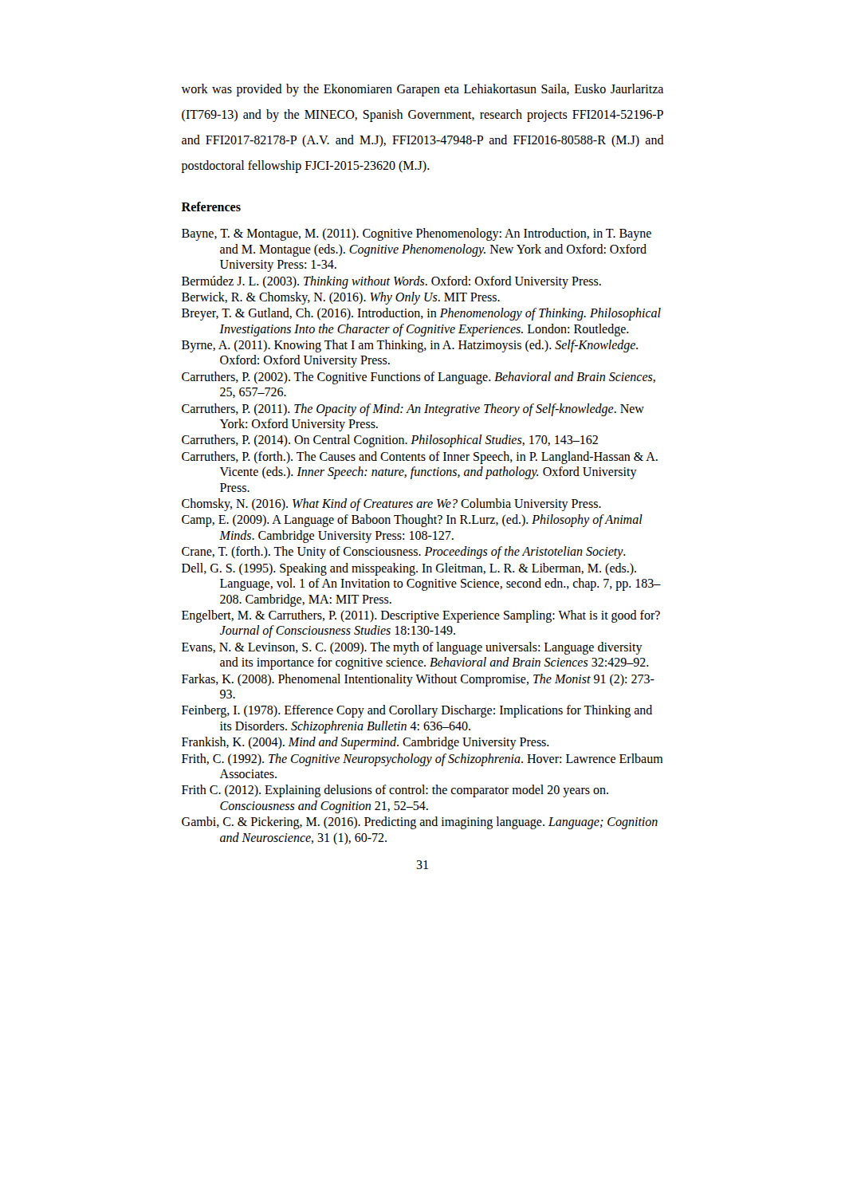work was provided by the Ekonomiaren Garapen eta Lehiakortasun Saila, Eusko Jaurlaritza (IT769-13) and by the MINECO, Spanish Government, research projects FFI2014-52196-P and FFI2017-82178-P (A.V. and M.J), FFI2013-47948-P and FFI2016-80588-R (M.J) and postdoctoral fellowship FJCI-2015-23620 (M.J).
References
Bayne, T. & Montague, M. (2011). Cognitive Phenomenology: An Introduction, in T. Bayne and M. Montague (eds.). Cognitive Phenomenology. New York and Oxford: Oxford University Press: 1-34.
Bermúdez J. L. (2003). Thinking without Words. Oxford: Oxford University Press.
Berwick, R. & Chomsky, N. (2016). Why Only Us. MIT Press.
Breyer, T. & Gutland, Ch. (2016). Introduction, in Phenomenology of Thinking. Philosophical Investigations Into the Character of Cognitive Experiences. London: Routledge.
Byrne, A. (2011). Knowing That I am Thinking, in A. Hatzimoysis (ed.). Self-Knowledge. Oxford: Oxford University Press.
Carruthers, P. (2002). The Cognitive Functions of Language. Behavioral and Brain Sciences, 25, 657–726.
Carruthers, P. (2011). The Opacity of Mind: An Integrative Theory of Self-knowledge. New York: Oxford University Press.
Carruthers, P. (2014). On Central Cognition. Philosophical Studies, 170, 143–162
Carruthers, P. (forth.). The Causes and Contents of Inner Speech, in P. Langland-Hassan & A. Vicente (eds.). Inner Speech: nature, functions, and pathology. Oxford University Press.
Chomsky, N. (2016). What Kind of Creatures are We? Columbia University Press.
Camp, E. (2009). A Language of Baboon Thought? In R.Lurz, (ed.). Philosophy of Animal Minds. Cambridge University Press: 108-127.
Crane, T. (forth.). The Unity of Consciousness. Proceedings of the Aristotelian Society.
Dell, G. S. (1995). Speaking and misspeaking. In Gleitman, L. R. & Liberman, M. (eds.). Language, vol. 1 of An Invitation to Cognitive Science, second edn., chap. 7, pp. 183–208. Cambridge, MA: MIT Press.
Engelbert, M. & Carruthers, P. (2011). Descriptive Experience Sampling: What is it good for? Journal of Consciousness Studies 18:130-149.
Evans, N. & Levinson, S. C. (2009). The myth of language universals: Language diversity and its importance for cognitive science. Behavioral and Brain Sciences 32:429–92.
Farkas, K. (2008). Phenomenal Intentionality Without Compromise, The Monist 91 (2): 273-93.
Feinberg, I. (1978). Efference Copy and Corollary Discharge: Implications for Thinking and its Disorders. Schizophrenia Bulletin 4: 636–640.
Frankish, K. (2004). Mind and Supermind. Cambridge University Press.
Frith, C. (1992). The Cognitive Neuropsychology of Schizophrenia. Hover: Lawrence Erlbaum Associates.
Frith C. (2012). Explaining delusions of control: the comparator model 20 years on. Consciousness and Cognition 21, 52–54.
Gambi, C. & Pickering, M. (2016). Predicting and imagining language. Language; Cognition and Neuroscience, 31 (1), 60-72.
31